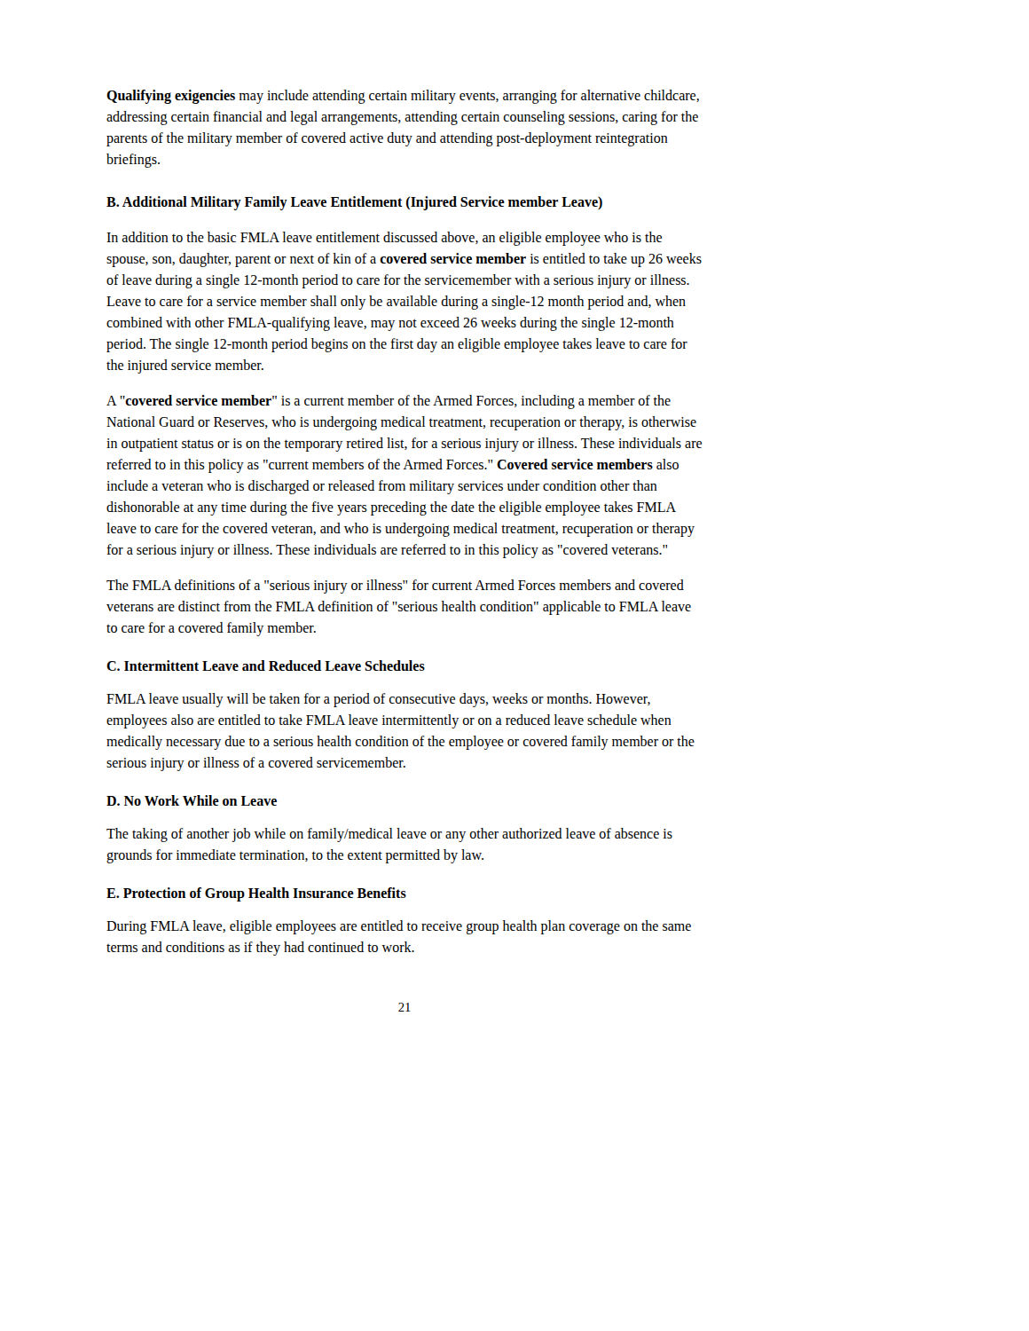Qualifying exigencies may include attending certain military events, arranging for alternative childcare, addressing certain financial and legal arrangements, attending certain counseling sessions, caring for the parents of the military member of covered active duty and attending post-deployment reintegration briefings.
B. Additional Military Family Leave Entitlement (Injured Service member Leave)
In addition to the basic FMLA leave entitlement discussed above, an eligible employee who is the spouse, son, daughter, parent or next of kin of a covered service member is entitled to take up 26 weeks of leave during a single 12-month period to care for the servicemember with a serious injury or illness. Leave to care for a service member shall only be available during a single-12 month period and, when combined with other FMLA-qualifying leave, may not exceed 26 weeks during the single 12-month period. The single 12-month period begins on the first day an eligible employee takes leave to care for the injured service member.
A "covered service member" is a current member of the Armed Forces, including a member of the National Guard or Reserves, who is undergoing medical treatment, recuperation or therapy, is otherwise in outpatient status or is on the temporary retired list, for a serious injury or illness. These individuals are referred to in this policy as "current members of the Armed Forces." Covered service members also include a veteran who is discharged or released from military services under condition other than dishonorable at any time during the five years preceding the date the eligible employee takes FMLA leave to care for the covered veteran, and who is undergoing medical treatment, recuperation or therapy for a serious injury or illness. These individuals are referred to in this policy as "covered veterans."
The FMLA definitions of a "serious injury or illness" for current Armed Forces members and covered veterans are distinct from the FMLA definition of "serious health condition" applicable to FMLA leave to care for a covered family member.
C. Intermittent Leave and Reduced Leave Schedules
FMLA leave usually will be taken for a period of consecutive days, weeks or months. However, employees also are entitled to take FMLA leave intermittently or on a reduced leave schedule when medically necessary due to a serious health condition of the employee or covered family member or the serious injury or illness of a covered servicemember.
D. No Work While on Leave
The taking of another job while on family/medical leave or any other authorized leave of absence is grounds for immediate termination, to the extent permitted by law.
E. Protection of Group Health Insurance Benefits
During FMLA leave, eligible employees are entitled to receive group health plan coverage on the same terms and conditions as if they had continued to work.
21